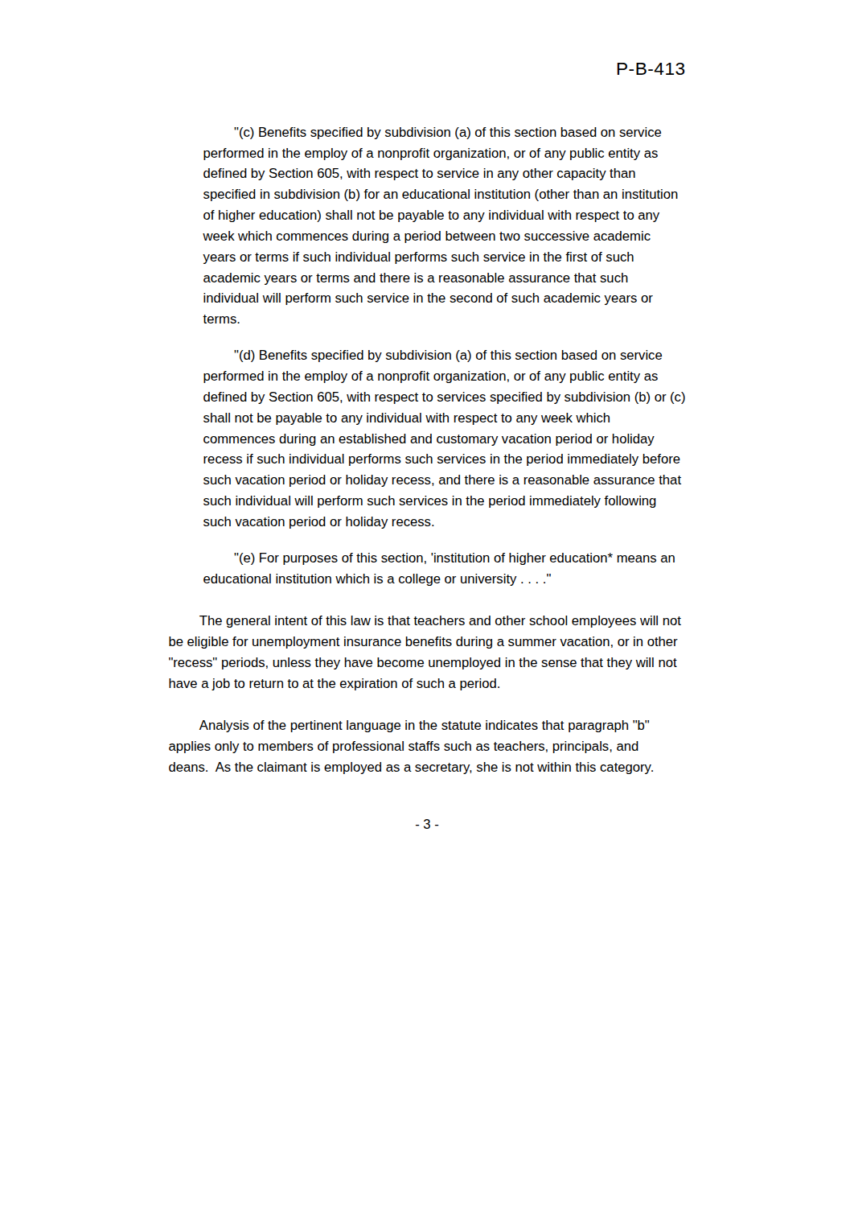P-B-413
"(c) Benefits specified by subdivision (a) of this section based on service performed in the employ of a nonprofit organization, or of any public entity as defined by Section 605, with respect to service in any other capacity than specified in subdivision (b) for an educational institution (other than an institution of higher education) shall not be payable to any individual with respect to any week which commences during a period between two successive academic years or terms if such individual performs such service in the first of such academic years or terms and there is a reasonable assurance that such individual will perform such service in the second of such academic years or terms.
"(d) Benefits specified by subdivision (a) of this section based on service performed in the employ of a nonprofit organization, or of any public entity as defined by Section 605, with respect to services specified by subdivision (b) or (c) shall not be payable to any individual with respect to any week which commences during an established and customary vacation period or holiday recess if such individual performs such services in the period immediately before such vacation period or holiday recess, and there is a reasonable assurance that such individual will perform such services in the period immediately following such vacation period or holiday recess.
"(e) For purposes of this section, 'institution of higher education* means an educational institution which is a college or university . . . ."
The general intent of this law is that teachers and other school employees will not be eligible for unemployment insurance benefits during a summer vacation, or in other "recess" periods, unless they have become unemployed in the sense that they will not have a job to return to at the expiration of such a period.
Analysis of the pertinent language in the statute indicates that paragraph "b" applies only to members of professional staffs such as teachers, principals, and deans. As the claimant is employed as a secretary, she is not within this category.
- 3 -